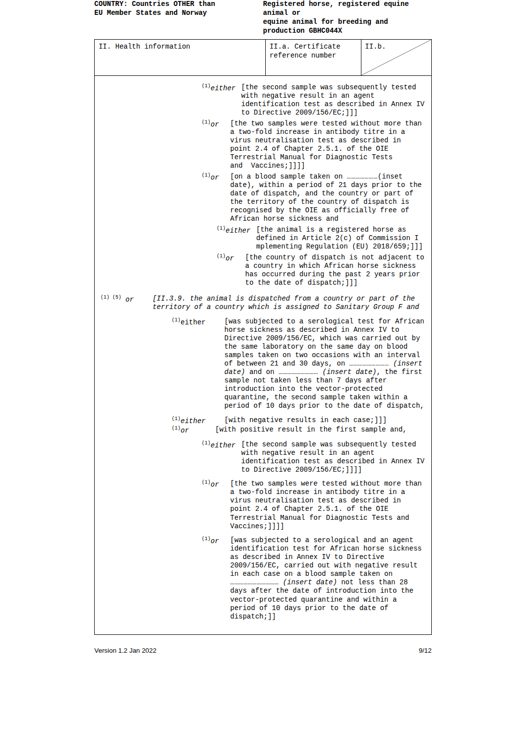COUNTRY: Countries OTHER than
EU Member States and Norway
Registered horse, registered equine animal or
equine animal for breeding and production GBHC044X
| II. Health information | II.a. Certificate reference number | II.b. |
(1) either
[the second sample was subsequently tested with negative result in an agent identification test as described in Annex IV to Directive 2009/156/EC;]]]
(1) or
[the two samples were tested without more than a two-fold increase in antibody titre in a virus neutralisation test as described in point 2.4 of Chapter 2.5.1. of the OIE Terrestrial Manual for Diagnostic Tests and Vaccines;]]]]
(1) or
[on a blood sample taken on …………………(inset date), within a period of 21 days prior to the date of dispatch, and the country or part of the territory of the country of dispatch is recognised by the OIE as officially free of African horse sickness and
(1) either
[the animal is a registered horse as defined in Article 2(c) of Commission I mplementing Regulation (EU) 2018/659;]]]
(1) or
[the country of dispatch is not adjacent to a country in which African horse sickness has occurred during the past 2 years prior to the date of dispatch;]]]
(1) (5) or
[II.3.9. the animal is dispatched from a country or part of the territory of a country which is assigned to Sanitary Group F and
(1) either
[was subjected to a serological test for African horse sickness as described in Annex IV to Directive 2009/156/EC, which was carried out by the same laboratory on the same day on blood samples taken on two occasions with an interval of between 21 and 30 days, on ……………………… (insert date) and on ……………………… (insert date), the first sample not taken less than 7 days after introduction into the vector-protected quarantine, the second sample taken within a period of 10 days prior to the date of dispatch,
(1) either
[with negative results in each case;]]]
(1) or
[with positive result in the first sample and,
(1) either
[the second sample was subsequently tested with negative result in an agent identification test as described in Annex IV to Directive 2009/156/EC;]]]]
(1) or
[the two samples were tested without more than a two-fold increase in antibody titre in a virus neutralisation test as described in point 2.4 of Chapter 2.5.1. of the OIE Terrestrial Manual for Diagnostic Tests and Vaccines;]]]]
(1) or
[was subjected to a serological and an agent identification test for African horse sickness as described in Annex IV to Directive 2009/156/EC, carried out with negative result in each case on a blood sample taken on …………………………… (insert date) not less than 28 days after the date of introduction into the vector-protected quarantine and within a period of 10 days prior to the date of dispatch;]]
Version 1.2 Jan 2022
9/12